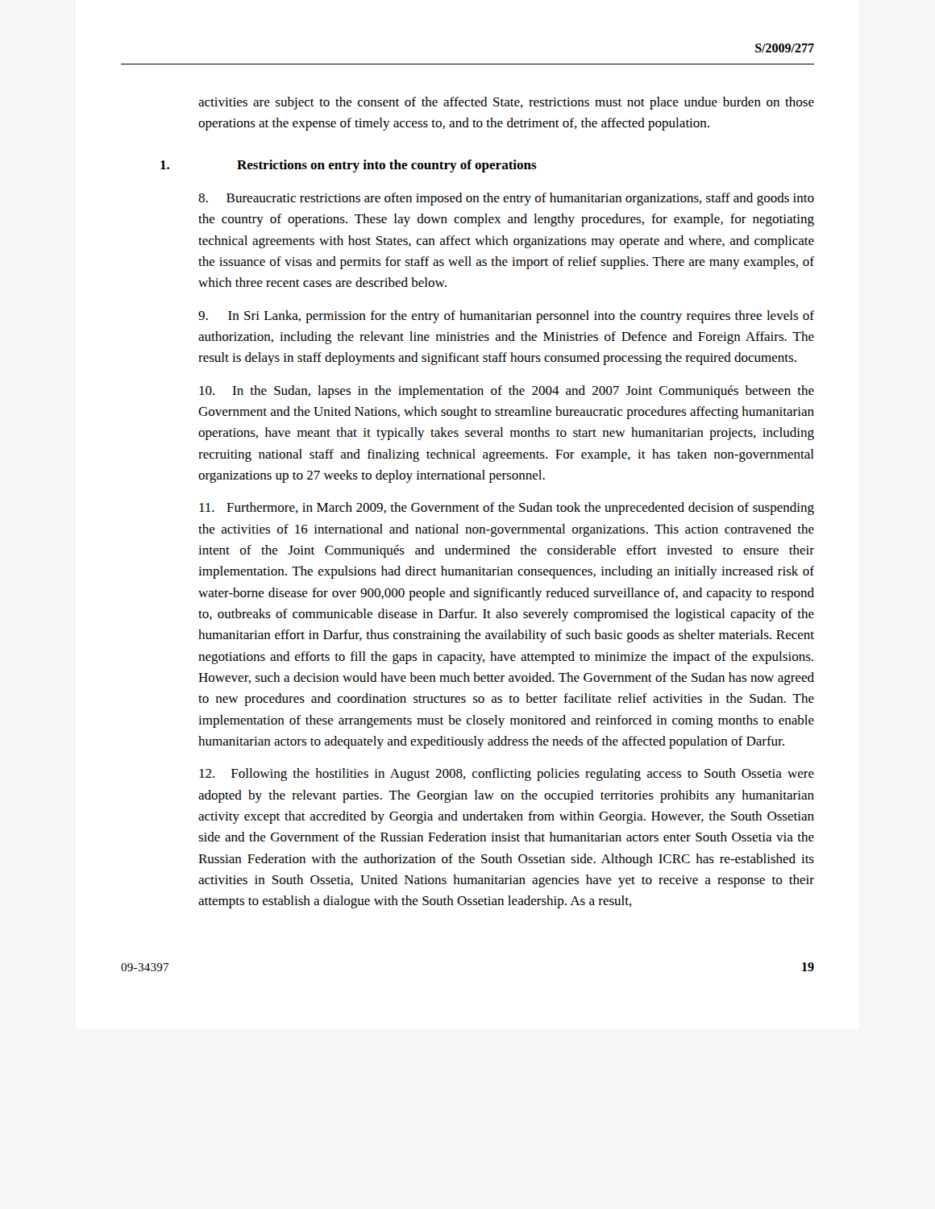S/2009/277
activities are subject to the consent of the affected State, restrictions must not place undue burden on those operations at the expense of timely access to, and to the detriment of, the affected population.
1. Restrictions on entry into the country of operations
8. Bureaucratic restrictions are often imposed on the entry of humanitarian organizations, staff and goods into the country of operations. These lay down complex and lengthy procedures, for example, for negotiating technical agreements with host States, can affect which organizations may operate and where, and complicate the issuance of visas and permits for staff as well as the import of relief supplies. There are many examples, of which three recent cases are described below.
9. In Sri Lanka, permission for the entry of humanitarian personnel into the country requires three levels of authorization, including the relevant line ministries and the Ministries of Defence and Foreign Affairs. The result is delays in staff deployments and significant staff hours consumed processing the required documents.
10. In the Sudan, lapses in the implementation of the 2004 and 2007 Joint Communiqués between the Government and the United Nations, which sought to streamline bureaucratic procedures affecting humanitarian operations, have meant that it typically takes several months to start new humanitarian projects, including recruiting national staff and finalizing technical agreements. For example, it has taken non-governmental organizations up to 27 weeks to deploy international personnel.
11. Furthermore, in March 2009, the Government of the Sudan took the unprecedented decision of suspending the activities of 16 international and national non-governmental organizations. This action contravened the intent of the Joint Communiqués and undermined the considerable effort invested to ensure their implementation. The expulsions had direct humanitarian consequences, including an initially increased risk of water-borne disease for over 900,000 people and significantly reduced surveillance of, and capacity to respond to, outbreaks of communicable disease in Darfur. It also severely compromised the logistical capacity of the humanitarian effort in Darfur, thus constraining the availability of such basic goods as shelter materials. Recent negotiations and efforts to fill the gaps in capacity, have attempted to minimize the impact of the expulsions. However, such a decision would have been much better avoided. The Government of the Sudan has now agreed to new procedures and coordination structures so as to better facilitate relief activities in the Sudan. The implementation of these arrangements must be closely monitored and reinforced in coming months to enable humanitarian actors to adequately and expeditiously address the needs of the affected population of Darfur.
12. Following the hostilities in August 2008, conflicting policies regulating access to South Ossetia were adopted by the relevant parties. The Georgian law on the occupied territories prohibits any humanitarian activity except that accredited by Georgia and undertaken from within Georgia. However, the South Ossetian side and the Government of the Russian Federation insist that humanitarian actors enter South Ossetia via the Russian Federation with the authorization of the South Ossetian side. Although ICRC has re-established its activities in South Ossetia, United Nations humanitarian agencies have yet to receive a response to their attempts to establish a dialogue with the South Ossetian leadership. As a result,
09-34397 19